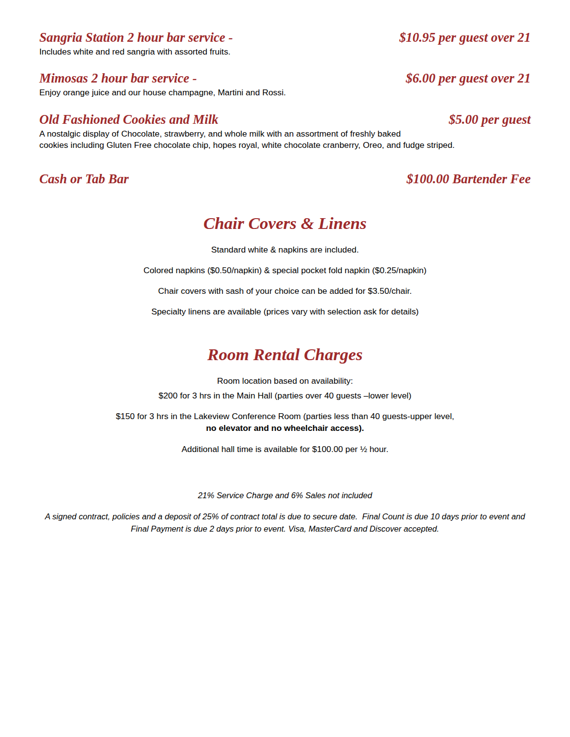Sangria Station 2 hour bar service - $10.95 per guest over 21
Includes white and red sangria with assorted fruits.
Mimosas 2 hour bar service - $6.00 per guest over 21
Enjoy orange juice and our house champagne, Martini and Rossi.
Old Fashioned Cookies and Milk $5.00 per guest
A nostalgic display of Chocolate, strawberry, and whole milk with an assortment of freshly baked
cookies including Gluten Free chocolate chip, hopes royal, white chocolate cranberry, Oreo, and fudge striped.
Cash or Tab Bar $100.00 Bartender Fee
Chair Covers & Linens
Standard white & napkins are included.
Colored napkins ($0.50/napkin) & special pocket fold napkin ($0.25/napkin)
Chair covers with sash of your choice can be added for $3.50/chair.
Specialty linens are available (prices vary with selection ask for details)
Room Rental Charges
Room location based on availability:
$200 for 3 hrs in the Main Hall (parties over 40 guests –lower level)
$150 for 3 hrs in the Lakeview Conference Room (parties less than 40 guests-upper level,
no elevator and no wheelchair access).
Additional hall time is available for $100.00 per ½ hour.
21% Service Charge and 6% Sales not included
A signed contract, policies and a deposit of 25% of contract total is due to secure date. Final Count is due 10 days prior to event and Final Payment is due 2 days prior to event. Visa, MasterCard and Discover accepted.